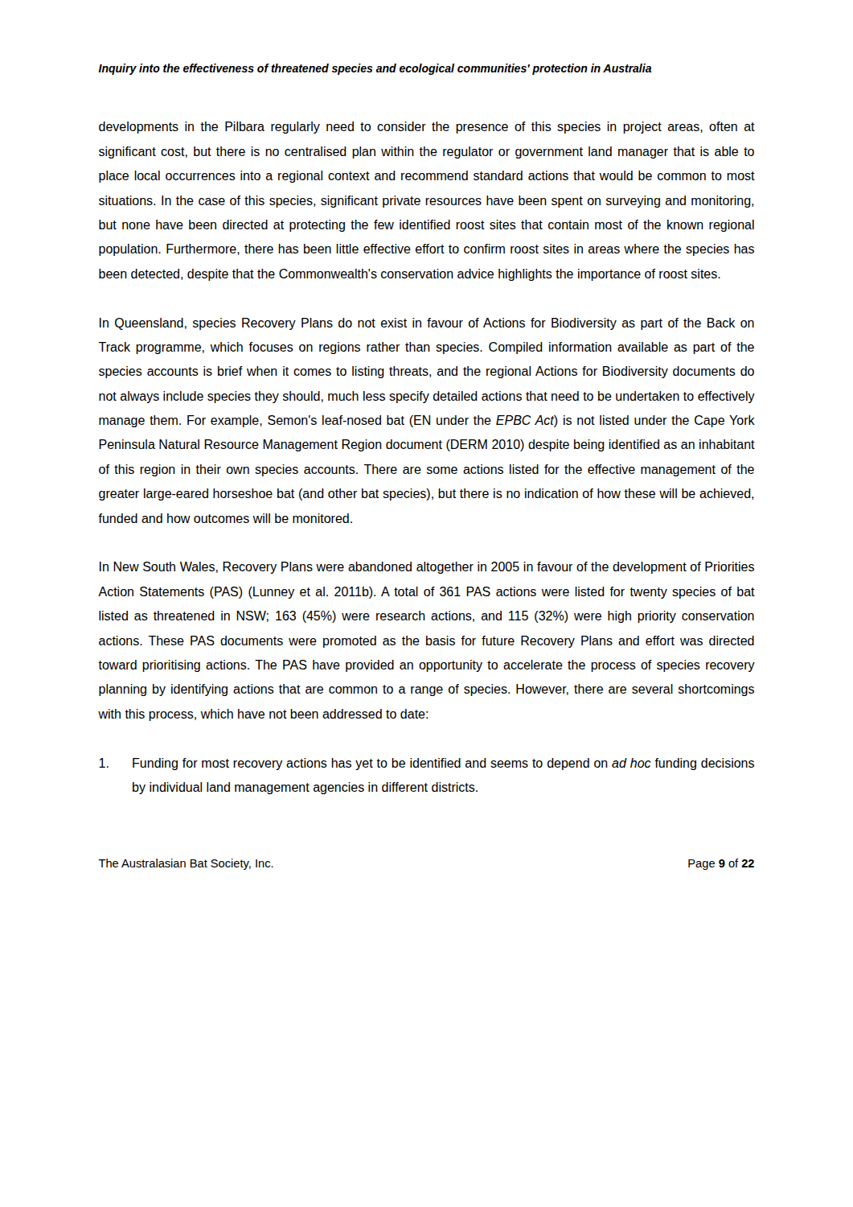Inquiry into the effectiveness of threatened species and ecological communities' protection in Australia
developments in the Pilbara regularly need to consider the presence of this species in project areas, often at significant cost, but there is no centralised plan within the regulator or government land manager that is able to place local occurrences into a regional context and recommend standard actions that would be common to most situations. In the case of this species, significant private resources have been spent on surveying and monitoring, but none have been directed at protecting the few identified roost sites that contain most of the known regional population. Furthermore, there has been little effective effort to confirm roost sites in areas where the species has been detected, despite that the Commonwealth's conservation advice highlights the importance of roost sites.
In Queensland, species Recovery Plans do not exist in favour of Actions for Biodiversity as part of the Back on Track programme, which focuses on regions rather than species. Compiled information available as part of the species accounts is brief when it comes to listing threats, and the regional Actions for Biodiversity documents do not always include species they should, much less specify detailed actions that need to be undertaken to effectively manage them. For example, Semon's leaf-nosed bat (EN under the EPBC Act) is not listed under the Cape York Peninsula Natural Resource Management Region document (DERM 2010) despite being identified as an inhabitant of this region in their own species accounts. There are some actions listed for the effective management of the greater large-eared horseshoe bat (and other bat species), but there is no indication of how these will be achieved, funded and how outcomes will be monitored.
In New South Wales, Recovery Plans were abandoned altogether in 2005 in favour of the development of Priorities Action Statements (PAS) (Lunney et al. 2011b). A total of 361 PAS actions were listed for twenty species of bat listed as threatened in NSW; 163 (45%) were research actions, and 115 (32%) were high priority conservation actions. These PAS documents were promoted as the basis for future Recovery Plans and effort was directed toward prioritising actions. The PAS have provided an opportunity to accelerate the process of species recovery planning by identifying actions that are common to a range of species. However, there are several shortcomings with this process, which have not been addressed to date:
Funding for most recovery actions has yet to be identified and seems to depend on ad hoc funding decisions by individual land management agencies in different districts.
The Australasian Bat Society, Inc.
Page 9 of 22